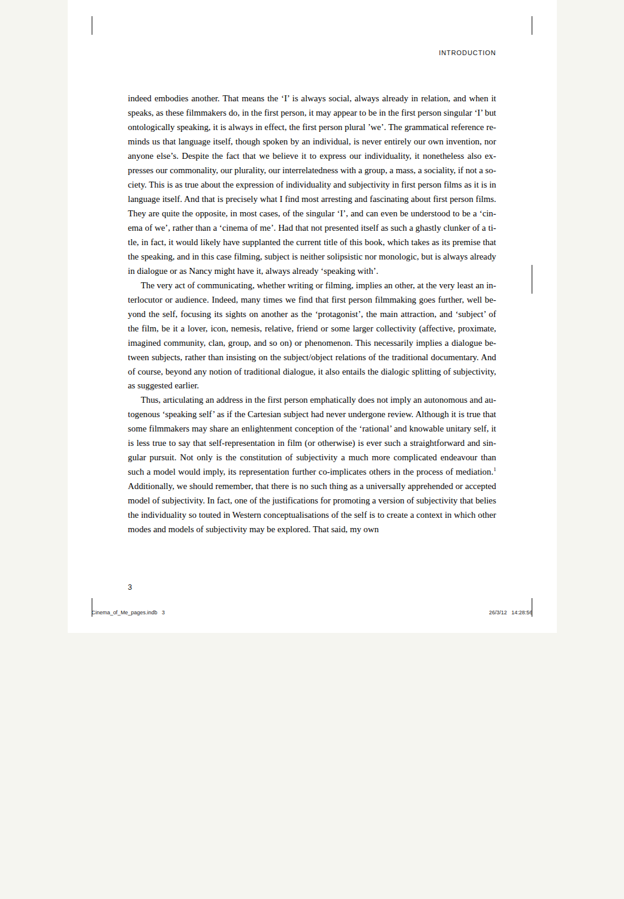INTRODUCTION
indeed embodies another. That means the ‘I’ is always social, always already in relation, and when it speaks, as these filmmakers do, in the first person, it may appear to be in the first person singular ‘I’ but ontologically speaking, it is always in effect, the first person plural ’we’. The grammatical reference reminds us that language itself, though spoken by an individual, is never entirely our own invention, nor anyone else’s. Despite the fact that we believe it to express our individuality, it nonetheless also expresses our commonality, our plurality, our interrelatedness with a group, a mass, a sociality, if not a society. This is as true about the expression of individuality and subjectivity in first person films as it is in language itself. And that is precisely what I find most arresting and fascinating about first person films. They are quite the opposite, in most cases, of the singular ‘I’, and can even be understood to be a ‘cinema of we’, rather than a ‘cinema of me’. Had that not presented itself as such a ghastly clunker of a title, in fact, it would likely have supplanted the current title of this book, which takes as its premise that the speaking, and in this case filming, subject is neither solipsistic nor monologic, but is always already in dialogue or as Nancy might have it, always already ‘speaking with’.
The very act of communicating, whether writing or filming, implies an other, at the very least an interlocutor or audience. Indeed, many times we find that first person filmmaking goes further, well beyond the self, focusing its sights on another as the ‘protagonist’, the main attraction, and ‘subject’ of the film, be it a lover, icon, nemesis, relative, friend or some larger collectivity (affective, proximate, imagined community, clan, group, and so on) or phenomenon. This necessarily implies a dialogue between subjects, rather than insisting on the subject/object relations of the traditional documentary. And of course, beyond any notion of traditional dialogue, it also entails the dialogic splitting of subjectivity, as suggested earlier.
Thus, articulating an address in the first person emphatically does not imply an autonomous and autogenous ‘speaking self’ as if the Cartesian subject had never undergone review. Although it is true that some filmmakers may share an enlightenment conception of the ‘rational’ and knowable unitary self, it is less true to say that self-representation in film (or otherwise) is ever such a straightforward and singular pursuit. Not only is the constitution of subjectivity a much more complicated endeavour than such a model would imply, its representation further co-implicates others in the process of mediation.1 Additionally, we should remember, that there is no such thing as a universally apprehended or accepted model of subjectivity. In fact, one of the justifications for promoting a version of subjectivity that belies the individuality so touted in Western conceptualisations of the self is to create a context in which other modes and models of subjectivity may be explored. That said, my own
3
Cinema_of_Me_pages.indb 3 26/3/12 14:28:56